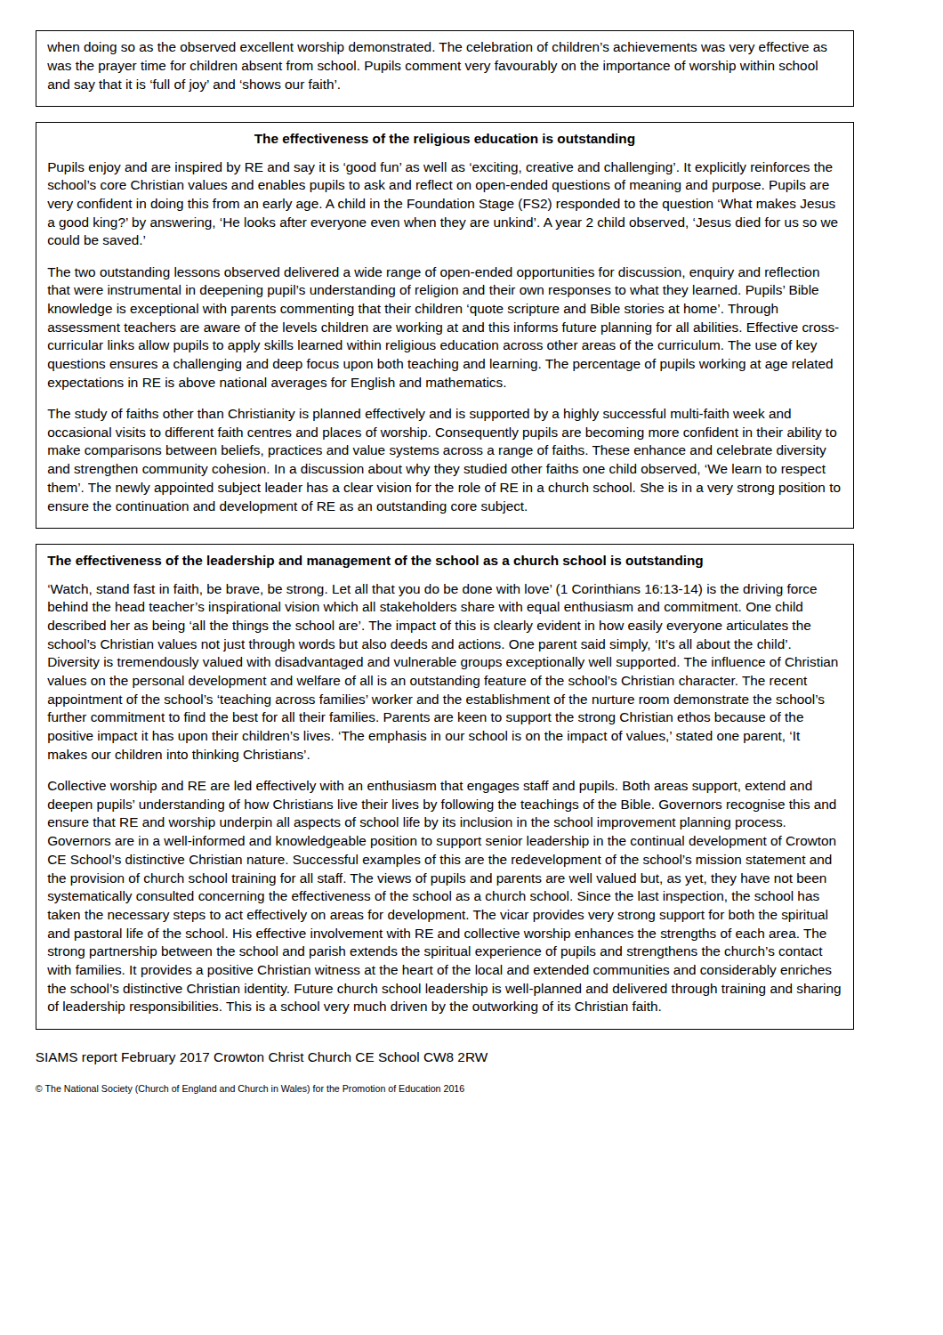when doing so as the observed excellent worship demonstrated. The celebration of children’s achievements was very effective as was the prayer time for children absent from school. Pupils comment very favourably on the importance of worship within school and say that it is ‘full of joy’ and ‘shows our faith’.
The effectiveness of the religious education is outstanding
Pupils enjoy and are inspired by RE and say it is ‘good fun’ as well as ‘exciting, creative and challenging’. It explicitly reinforces the school’s core Christian values and enables pupils to ask and reflect on open-ended questions of meaning and purpose. Pupils are very confident in doing this from an early age. A child in the Foundation Stage (FS2) responded to the question ‘What makes Jesus a good king?’ by answering, ‘He looks after everyone even when they are unkind’. A year 2 child observed, ‘Jesus died for us so we could be saved.’
The two outstanding lessons observed delivered a wide range of open-ended opportunities for discussion, enquiry and reflection that were instrumental in deepening pupil’s understanding of religion and their own responses to what they learned. Pupils’ Bible knowledge is exceptional with parents commenting that their children ‘quote scripture and Bible stories at home’. Through assessment teachers are aware of the levels children are working at and this informs future planning for all abilities. Effective cross-curricular links allow pupils to apply skills learned within religious education across other areas of the curriculum. The use of key questions ensures a challenging and deep focus upon both teaching and learning. The percentage of pupils working at age related expectations in RE is above national averages for English and mathematics.
The study of faiths other than Christianity is planned effectively and is supported by a highly successful multi-faith week and occasional visits to different faith centres and places of worship. Consequently pupils are becoming more confident in their ability to make comparisons between beliefs, practices and value systems across a range of faiths. These enhance and celebrate diversity and strengthen community cohesion. In a discussion about why they studied other faiths one child observed, ‘We learn to respect them’. The newly appointed subject leader has a clear vision for the role of RE in a church school. She is in a very strong position to ensure the continuation and development of RE as an outstanding core subject.
The effectiveness of the leadership and management of the school as a church school is outstanding
‘Watch, stand fast in faith, be brave, be strong. Let all that you do be done with love’ (1 Corinthians 16:13-14) is the driving force behind the head teacher’s inspirational vision which all stakeholders share with equal enthusiasm and commitment. One child described her as being ‘all the things the school are’. The impact of this is clearly evident in how easily everyone articulates the school’s Christian values not just through words but also deeds and actions. One parent said simply, ‘It’s all about the child’. Diversity is tremendously valued with disadvantaged and vulnerable groups exceptionally well supported. The influence of Christian values on the personal development and welfare of all is an outstanding feature of the school’s Christian character. The recent appointment of the school’s ‘teaching across families’ worker and the establishment of the nurture room demonstrate the school’s further commitment to find the best for all their families. Parents are keen to support the strong Christian ethos because of the positive impact it has upon their children’s lives. ‘The emphasis in our school is on the impact of values,’ stated one parent, ‘It makes our children into thinking Christians’.
Collective worship and RE are led effectively with an enthusiasm that engages staff and pupils. Both areas support, extend and deepen pupils’ understanding of how Christians live their lives by following the teachings of the Bible. Governors recognise this and ensure that RE and worship underpin all aspects of school life by its inclusion in the school improvement planning process. Governors are in a well-informed and knowledgeable position to support senior leadership in the continual development of Crowton CE School’s distinctive Christian nature. Successful examples of this are the redevelopment of the school’s mission statement and the provision of church school training for all staff. The views of pupils and parents are well valued but, as yet, they have not been systematically consulted concerning the effectiveness of the school as a church school. Since the last inspection, the school has taken the necessary steps to act effectively on areas for development. The vicar provides very strong support for both the spiritual and pastoral life of the school. His effective involvement with RE and collective worship enhances the strengths of each area. The strong partnership between the school and parish extends the spiritual experience of pupils and strengthens the church’s contact with families. It provides a positive Christian witness at the heart of the local and extended communities and considerably enriches the school’s distinctive Christian identity. Future church school leadership is well-planned and delivered through training and sharing of leadership responsibilities. This is a school very much driven by the outworking of its Christian faith.
SIAMS report February 2017 Crowton Christ Church CE School CW8 2RW
© The National Society (Church of England and Church in Wales) for the Promotion of Education 2016